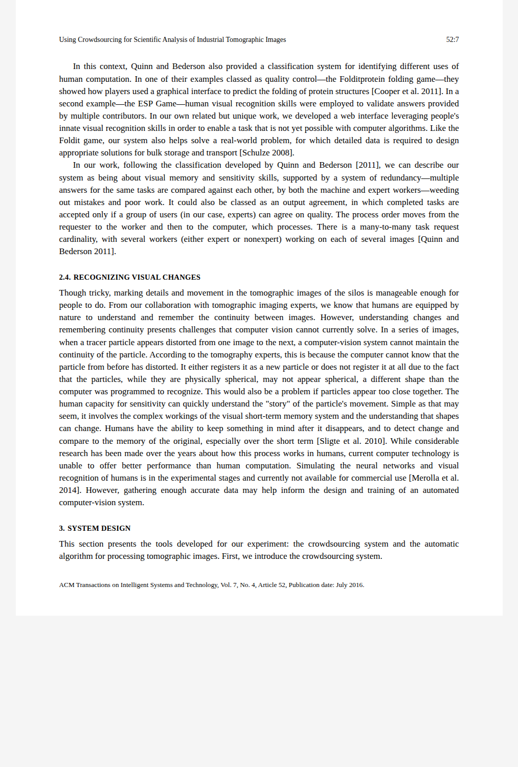Using Crowdsourcing for Scientific Analysis of Industrial Tomographic Images 52:7
In this context, Quinn and Bederson also provided a classification system for identifying different uses of human computation. In one of their examples classed as quality control—the Folditprotein folding game—they showed how players used a graphical interface to predict the folding of protein structures [Cooper et al. 2011]. In a second example—the ESP Game—human visual recognition skills were employed to validate answers provided by multiple contributors. In our own related but unique work, we developed a web interface leveraging people's innate visual recognition skills in order to enable a task that is not yet possible with computer algorithms. Like the Foldit game, our system also helps solve a real-world problem, for which detailed data is required to design appropriate solutions for bulk storage and transport [Schulze 2008].
In our work, following the classification developed by Quinn and Bederson [2011], we can describe our system as being about visual memory and sensitivity skills, supported by a system of redundancy—multiple answers for the same tasks are compared against each other, by both the machine and expert workers—weeding out mistakes and poor work. It could also be classed as an output agreement, in which completed tasks are accepted only if a group of users (in our case, experts) can agree on quality. The process order moves from the requester to the worker and then to the computer, which processes. There is a many-to-many task request cardinality, with several workers (either expert or nonexpert) working on each of several images [Quinn and Bederson 2011].
2.4. Recognizing Visual Changes
Though tricky, marking details and movement in the tomographic images of the silos is manageable enough for people to do. From our collaboration with tomographic imaging experts, we know that humans are equipped by nature to understand and remember the continuity between images. However, understanding changes and remembering continuity presents challenges that computer vision cannot currently solve. In a series of images, when a tracer particle appears distorted from one image to the next, a computer-vision system cannot maintain the continuity of the particle. According to the tomography experts, this is because the computer cannot know that the particle from before has distorted. It either registers it as a new particle or does not register it at all due to the fact that the particles, while they are physically spherical, may not appear spherical, a different shape than the computer was programmed to recognize. This would also be a problem if particles appear too close together. The human capacity for sensitivity can quickly understand the "story" of the particle's movement. Simple as that may seem, it involves the complex workings of the visual short-term memory system and the understanding that shapes can change. Humans have the ability to keep something in mind after it disappears, and to detect change and compare to the memory of the original, especially over the short term [Sligte et al. 2010]. While considerable research has been made over the years about how this process works in humans, current computer technology is unable to offer better performance than human computation. Simulating the neural networks and visual recognition of humans is in the experimental stages and currently not available for commercial use [Merolla et al. 2014]. However, gathering enough accurate data may help inform the design and training of an automated computer-vision system.
3. System Design
This section presents the tools developed for our experiment: the crowdsourcing system and the automatic algorithm for processing tomographic images. First, we introduce the crowdsourcing system.
ACM Transactions on Intelligent Systems and Technology, Vol. 7, No. 4, Article 52, Publication date: July 2016.